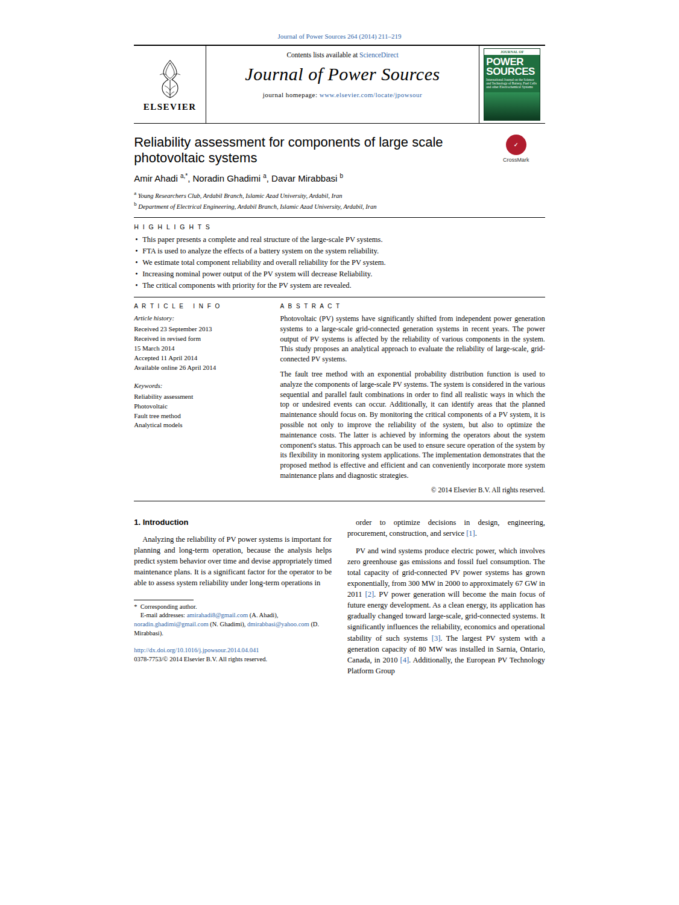Journal of Power Sources 264 (2014) 211–219
ELSEVIER
Contents lists available at ScienceDirect
Journal of Power Sources
journal homepage: www.elsevier.com/locate/jpowsour
JOURNAL OF
POWER
SOURCES
International Journal on the Science and Technology of Battery, Fuel Cells and other Electrochemical Systems
✓
CrossMark
Reliability assessment for components of large scale photovoltaic systems
Amir Ahadi a,*, Noradin Ghadimi a, Davar Mirabbasi b
a Young Researchers Club, Ardabil Branch, Islamic Azad University, Ardabil, Iran
b Department of Electrical Engineering, Ardabil Branch, Islamic Azad University, Ardabil, Iran
H I G H L I G H T S
This paper presents a complete and real structure of the large-scale PV systems.
FTA is used to analyze the effects of a battery system on the system reliability.
We estimate total component reliability and overall reliability for the PV system.
Increasing nominal power output of the PV system will decrease Reliability.
The critical components with priority for the PV system are revealed.
A R T I C L E I N F O
Article history:
Received 23 September 2013
Received in revised form
15 March 2014
Accepted 11 April 2014
Available online 26 April 2014
Keywords:
Reliability assessment
Photovoltaic
Fault tree method
Analytical models
A B S T R A C T
Photovoltaic (PV) systems have significantly shifted from independent power generation systems to a large-scale grid-connected generation systems in recent years. The power output of PV systems is affected by the reliability of various components in the system. This study proposes an analytical approach to evaluate the reliability of large-scale, grid-connected PV systems.
The fault tree method with an exponential probability distribution function is used to analyze the components of large-scale PV systems. The system is considered in the various sequential and parallel fault combinations in order to find all realistic ways in which the top or undesired events can occur. Additionally, it can identify areas that the planned maintenance should focus on. By monitoring the critical components of a PV system, it is possible not only to improve the reliability of the system, but also to optimize the maintenance costs. The latter is achieved by informing the operators about the system component's status. This approach can be used to ensure secure operation of the system by its flexibility in monitoring system applications. The implementation demonstrates that the proposed method is effective and efficient and can conveniently incorporate more system maintenance plans and diagnostic strategies.
© 2014 Elsevier B.V. All rights reserved.
1. Introduction
Analyzing the reliability of PV power systems is important for planning and long-term operation, because the analysis helps predict system behavior over time and devise appropriately timed maintenance plans. It is a significant factor for the operator to be able to assess system reliability under long-term operations in
* Corresponding author.
E-mail addresses: amirahadi8@gmail.com (A. Ahadi), noradin.ghadimi@gmail.com (N. Ghadimi), dmirabbasi@yahoo.com (D. Mirabbasi).
http://dx.doi.org/10.1016/j.jpowsour.2014.04.041
0378-7753/© 2014 Elsevier B.V. All rights reserved.
order to optimize decisions in design, engineering, procurement, construction, and service [1].
PV and wind systems produce electric power, which involves zero greenhouse gas emissions and fossil fuel consumption. The total capacity of grid-connected PV power systems has grown exponentially, from 300 MW in 2000 to approximately 67 GW in 2011 [2]. PV power generation will become the main focus of future energy development. As a clean energy, its application has gradually changed toward large-scale, grid-connected systems. It significantly influences the reliability, economics and operational stability of such systems [3]. The largest PV system with a generation capacity of 80 MW was installed in Sarnia, Ontario, Canada, in 2010 [4]. Additionally, the European PV Technology Platform Group